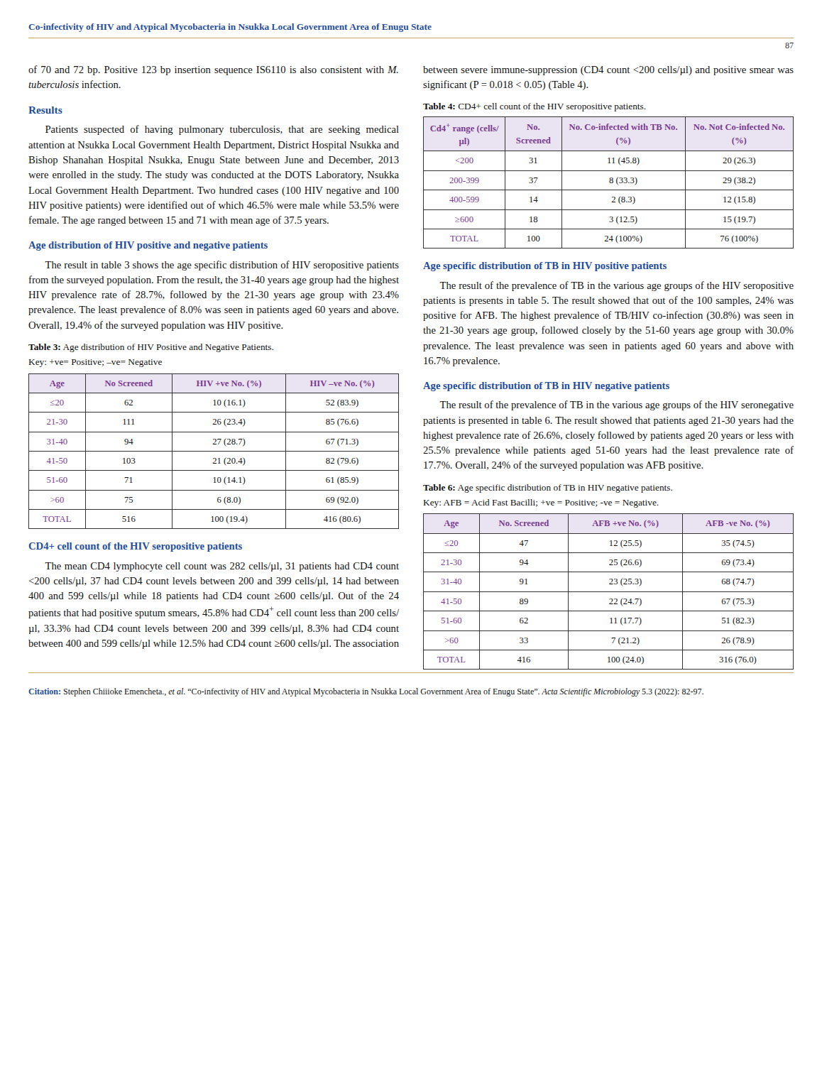Co-infectivity of HIV and Atypical Mycobacteria in Nsukka Local Government Area of Enugu State
87
of 70 and 72 bp. Positive 123 bp insertion sequence IS6110 is also consistent with M. tuberculosis infection.
Results
Patients suspected of having pulmonary tuberculosis, that are seeking medical attention at Nsukka Local Government Health Department, District Hospital Nsukka and Bishop Shanahan Hospital Nsukka, Enugu State between June and December, 2013 were enrolled in the study. The study was conducted at the DOTS Laboratory, Nsukka Local Government Health Department. Two hundred cases (100 HIV negative and 100 HIV positive patients) were identified out of which 46.5% were male while 53.5% were female. The age ranged between 15 and 71 with mean age of 37.5 years.
Age distribution of HIV positive and negative patients
The result in table 3 shows the age specific distribution of HIV seropositive patients from the surveyed population. From the result, the 31-40 years age group had the highest HIV prevalence rate of 28.7%, followed by the 21-30 years age group with 23.4% prevalence. The least prevalence of 8.0% was seen in patients aged 60 years and above. Overall, 19.4% of the surveyed population was HIV positive.
Table 3: Age distribution of HIV Positive and Negative Patients.
Key: +ve= Positive; –ve= Negative
| Age | No Screened | HIV +ve No. (%) | HIV –ve No. (%) |
| --- | --- | --- | --- |
| ≤20 | 62 | 10 (16.1) | 52 (83.9) |
| 21-30 | 111 | 26 (23.4) | 85 (76.6) |
| 31-40 | 94 | 27 (28.7) | 67 (71.3) |
| 41-50 | 103 | 21 (20.4) | 82 (79.6) |
| 51-60 | 71 | 10 (14.1) | 61 (85.9) |
| >60 | 75 | 6 (8.0) | 69 (92.0) |
| TOTAL | 516 | 100 (19.4) | 416 (80.6) |
CD4+ cell count of the HIV seropositive patients
The mean CD4 lymphocyte cell count was 282 cells/µl, 31 patients had CD4 count <200 cells/µl, 37 had CD4 count levels between 200 and 399 cells/µl, 14 had between 400 and 599 cells/µl while 18 patients had CD4 count ≥600 cells/µl. Out of the 24 patients that had positive sputum smears, 45.8% had CD4+ cell count less than 200 cells/µl, 33.3% had CD4 count levels between 200 and 399 cells/µl, 8.3% had CD4 count between 400 and 599 cells/µl while 12.5% had CD4 count ≥600 cells/µl. The association between severe immune-suppression (CD4 count <200 cells/µl) and positive smear was significant (P = 0.018 < 0.05) (Table 4).
Table 4: CD4+ cell count of the HIV seropositive patients.
| Cd4 + range (cells/µl) | No. Screened | No. Co-infected with TB No. (%) | No. Not Co-infected No. (%) |
| --- | --- | --- | --- |
| <200 | 31 | 11 (45.8) | 20 (26.3) |
| 200-399 | 37 | 8 (33.3) | 29 (38.2) |
| 400-599 | 14 | 2 (8.3) | 12 (15.8) |
| ≥600 | 18 | 3 (12.5) | 15 (19.7) |
| TOTAL | 100 | 24 (100%) | 76 (100%) |
Age specific distribution of TB in HIV positive patients
The result of the prevalence of TB in the various age groups of the HIV seropositive patients is presents in table 5. The result showed that out of the 100 samples, 24% was positive for AFB. The highest prevalence of TB/HIV co-infection (30.8%) was seen in the 21-30 years age group, followed closely by the 51-60 years age group with 30.0% prevalence. The least prevalence was seen in patients aged 60 years and above with 16.7% prevalence.
Age specific distribution of TB in HIV negative patients
The result of the prevalence of TB in the various age groups of the HIV seronegative patients is presented in table 6. The result showed that patients aged 21-30 years had the highest prevalence rate of 26.6%, closely followed by patients aged 20 years or less with 25.5% prevalence while patients aged 51-60 years had the least prevalence rate of 17.7%. Overall, 24% of the surveyed population was AFB positive.
Table 6: Age specific distribution of TB in HIV negative patients.
Key: AFB = Acid Fast Bacilli; +ve = Positive; -ve = Negative.
| Age | No. Screened | AFB +ve No. (%) | AFB -ve No. (%) |
| --- | --- | --- | --- |
| ≤20 | 47 | 12 (25.5) | 35 (74.5) |
| 21-30 | 94 | 25 (26.6) | 69 (73.4) |
| 31-40 | 91 | 23 (25.3) | 68 (74.7) |
| 41-50 | 89 | 22 (24.7) | 67 (75.3) |
| 51-60 | 62 | 11 (17.7) | 51 (82.3) |
| >60 | 33 | 7 (21.2) | 26 (78.9) |
| TOTAL | 416 | 100 (24.0) | 316 (76.0) |
Citation: Stephen Chiiioke Emencheta., et al. “Co-infectivity of HIV and Atypical Mycobacteria in Nsukka Local Government Area of Enugu State”. Acta Scientific Microbiology 5.3 (2022): 82-97.